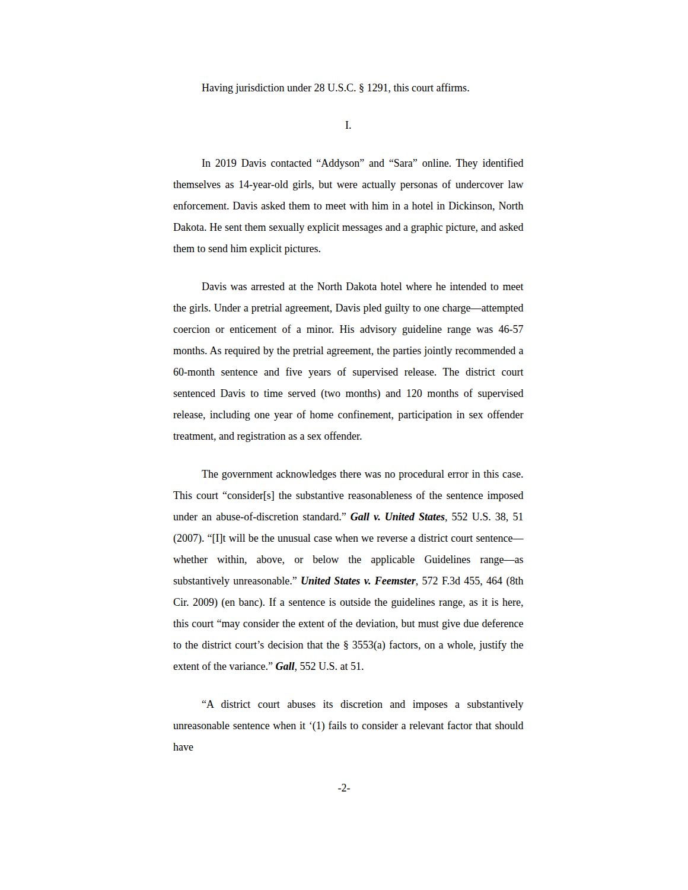Having jurisdiction under 28 U.S.C. § 1291, this court affirms.
I.
In 2019 Davis contacted “Addyson” and “Sara” online. They identified themselves as 14-year-old girls, but were actually personas of undercover law enforcement. Davis asked them to meet with him in a hotel in Dickinson, North Dakota. He sent them sexually explicit messages and a graphic picture, and asked them to send him explicit pictures.
Davis was arrested at the North Dakota hotel where he intended to meet the girls. Under a pretrial agreement, Davis pled guilty to one charge—attempted coercion or enticement of a minor. His advisory guideline range was 46-57 months. As required by the pretrial agreement, the parties jointly recommended a 60-month sentence and five years of supervised release. The district court sentenced Davis to time served (two months) and 120 months of supervised release, including one year of home confinement, participation in sex offender treatment, and registration as a sex offender.
The government acknowledges there was no procedural error in this case. This court “consider[s] the substantive reasonableness of the sentence imposed under an abuse-of-discretion standard.” Gall v. United States, 552 U.S. 38, 51 (2007). “[I]t will be the unusual case when we reverse a district court sentence—whether within, above, or below the applicable Guidelines range—as substantively unreasonable.” United States v. Feemster, 572 F.3d 455, 464 (8th Cir. 2009) (en banc). If a sentence is outside the guidelines range, as it is here, this court “may consider the extent of the deviation, but must give due deference to the district court’s decision that the § 3553(a) factors, on a whole, justify the extent of the variance.” Gall, 552 U.S. at 51.
“A district court abuses its discretion and imposes a substantively unreasonable sentence when it ‘(1) fails to consider a relevant factor that should have
-2-